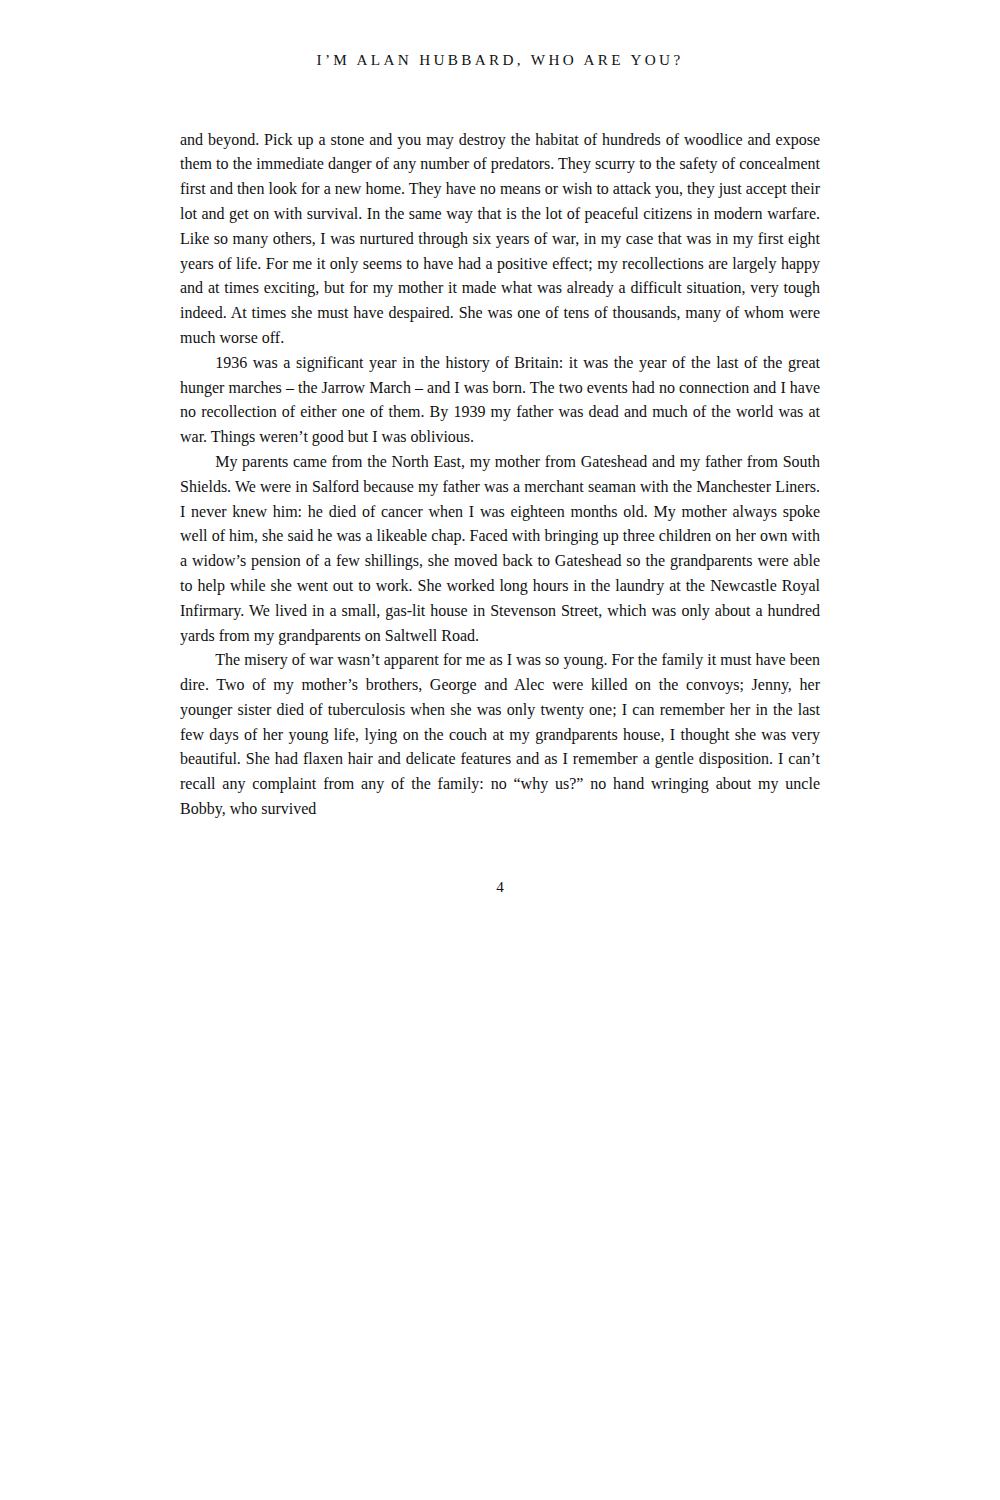I’m Alan Hubbard, Who Are You?
and beyond. Pick up a stone and you may destroy the habitat of hundreds of woodlice and expose them to the immediate danger of any number of predators. They scurry to the safety of concealment first and then look for a new home. They have no means or wish to attack you, they just accept their lot and get on with survival. In the same way that is the lot of peaceful citizens in modern warfare. Like so many others, I was nurtured through six years of war, in my case that was in my first eight years of life. For me it only seems to have had a positive effect; my recollections are largely happy and at times exciting, but for my mother it made what was already a difficult situation, very tough indeed. At times she must have despaired. She was one of tens of thousands, many of whom were much worse off.
1936 was a significant year in the history of Britain: it was the year of the last of the great hunger marches – the Jarrow March – and I was born. The two events had no connection and I have no recollection of either one of them. By 1939 my father was dead and much of the world was at war. Things weren’t good but I was oblivious.
My parents came from the North East, my mother from Gateshead and my father from South Shields. We were in Salford because my father was a merchant seaman with the Manchester Liners. I never knew him: he died of cancer when I was eighteen months old. My mother always spoke well of him, she said he was a likeable chap. Faced with bringing up three children on her own with a widow’s pension of a few shillings, she moved back to Gateshead so the grandparents were able to help while she went out to work. She worked long hours in the laundry at the Newcastle Royal Infirmary. We lived in a small, gas-lit house in Stevenson Street, which was only about a hundred yards from my grandparents on Saltwell Road.
The misery of war wasn’t apparent for me as I was so young. For the family it must have been dire. Two of my mother’s brothers, George and Alec were killed on the convoys; Jenny, her younger sister died of tuberculosis when she was only twenty one; I can remember her in the last few days of her young life, lying on the couch at my grandparents house, I thought she was very beautiful. She had flaxen hair and delicate features and as I remember a gentle disposition. I can’t recall any complaint from any of the family: no “why us?” no hand wringing about my uncle Bobby, who survived
4